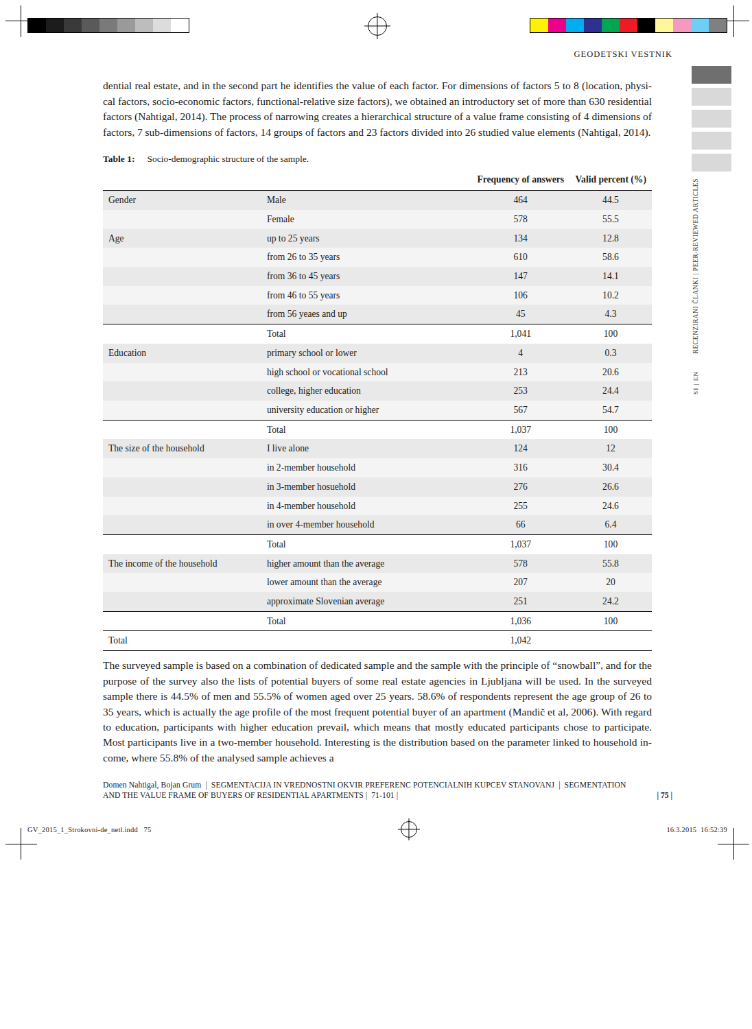GEODETSKI VESTNIK
| 59/1 |
RECENZIRANI ČLANKI | PEER-REVIEWED ARTICLES
SI | EN
dential real estate, and in the second part he identifies the value of each factor. For dimensions of factors 5 to 8 (location, physical factors, socio-economic factors, functional-relative size factors), we obtained an introductory set of more than 630 residential factors (Nahtigal, 2014). The process of narrowing creates a hierarchical structure of a value frame consisting of 4 dimensions of factors, 7 sub-dimensions of factors, 14 groups of factors and 23 factors divided into 26 studied value elements (Nahtigal, 2014).
Table 1: Socio-demographic structure of the sample.
| | | Frequency of answers | Valid percent (%) |
| --- | --- | --- | --- |
| Gender | Male | 464 | 44.5 |
| | Female | 578 | 55.5 |
| Age | up to 25 years | 134 | 12.8 |
| | from 26 to 35 years | 610 | 58.6 |
| | from 36 to 45 years | 147 | 14.1 |
| | from 46 to 55 years | 106 | 10.2 |
| | from 56 yeaes and up | 45 | 4.3 |
| | Total | 1,041 | 100 |
| Education | primary school or lower | 4 | 0.3 |
| | high school or vocational school | 213 | 20.6 |
| | college, higher education | 253 | 24.4 |
| | university education or higher | 567 | 54.7 |
| | Total | 1,037 | 100 |
| The size of the household | I live alone | 124 | 12 |
| | in 2-member household | 316 | 30.4 |
| | in 3-member hosuehold | 276 | 26.6 |
| | in 4-member household | 255 | 24.6 |
| | in over 4-member household | 66 | 6.4 |
| | Total | 1,037 | 100 |
| The income of the household | higher amount than the average | 578 | 55.8 |
| | lower amount than the average | 207 | 20 |
| | approximate Slovenian average | 251 | 24.2 |
| | Total | 1,036 | 100 |
| Total | | 1,042 | |
The surveyed sample is based on a combination of dedicated sample and the sample with the principle of “snowball”, and for the purpose of the survey also the lists of potential buyers of some real estate agencies in Ljubljana will be used. In the surveyed sample there is 44.5% of men and 55.5% of women aged over 25 years. 58.6% of respondents represent the age group of 26 to 35 years, which is actually the age profile of the most frequent potential buyer of an apartment (Mandič et al, 2006). With regard to education, participants with higher education prevail, which means that mostly educated participants chose to participate. Most participants live in a two-member household. Interesting is the distribution based on the parameter linked to household income, where 55.8% of the analysed sample achieves a
Domen Nahtigal, Bojan Grum | SEGMENTACIJA IN VREDNOSTNI OKVIR PREFERENC POTENCIALNIH KUPCEV STANOVANJ | SEGMENTATION AND THE VALUE FRAME OF BUYERS OF RESIDENTIAL APARTMENTS| 71-101|
| 75 |
GV_2015_1_Strokovni-de_netl.indd 75
16.3.2015 16:52:39